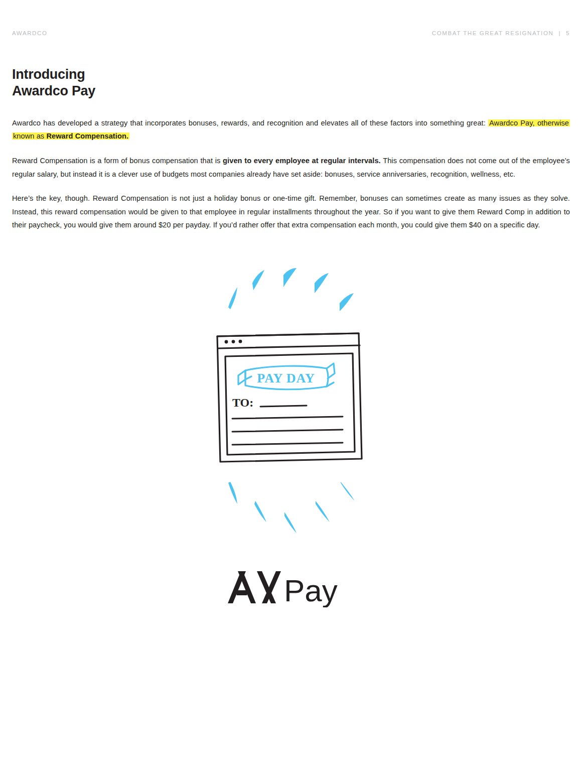Awardco Combat the Great Resignation | 5
Introducing
Awardco Pay
Awardco has developed a strategy that incorporates bonuses, rewards, and recognition and elevates all of these factors into something great: Awardco Pay, otherwise known as Reward Compensation.
Reward Compensation is a form of bonus compensation that is given to every employee at regular intervals. This compensation does not come out of the employee’s regular salary, but instead it is a clever use of budgets most companies already have set aside: bonuses, service anniversaries, recognition, wellness, etc.
Here’s the key, though. Reward Compensation is not just a holiday bonus or one-time gift. Remember, bonuses can sometimes create as many issues as they solve. Instead, this reward compensation would be given to that employee in regular installments throughout the year. So if you want to give them Reward Comp in addition to their paycheck, you would give them around $20 per payday. If you’d rather offer that extra compensation each month, you could give them $40 on a specific day.
PAY DAY TO:
Pay